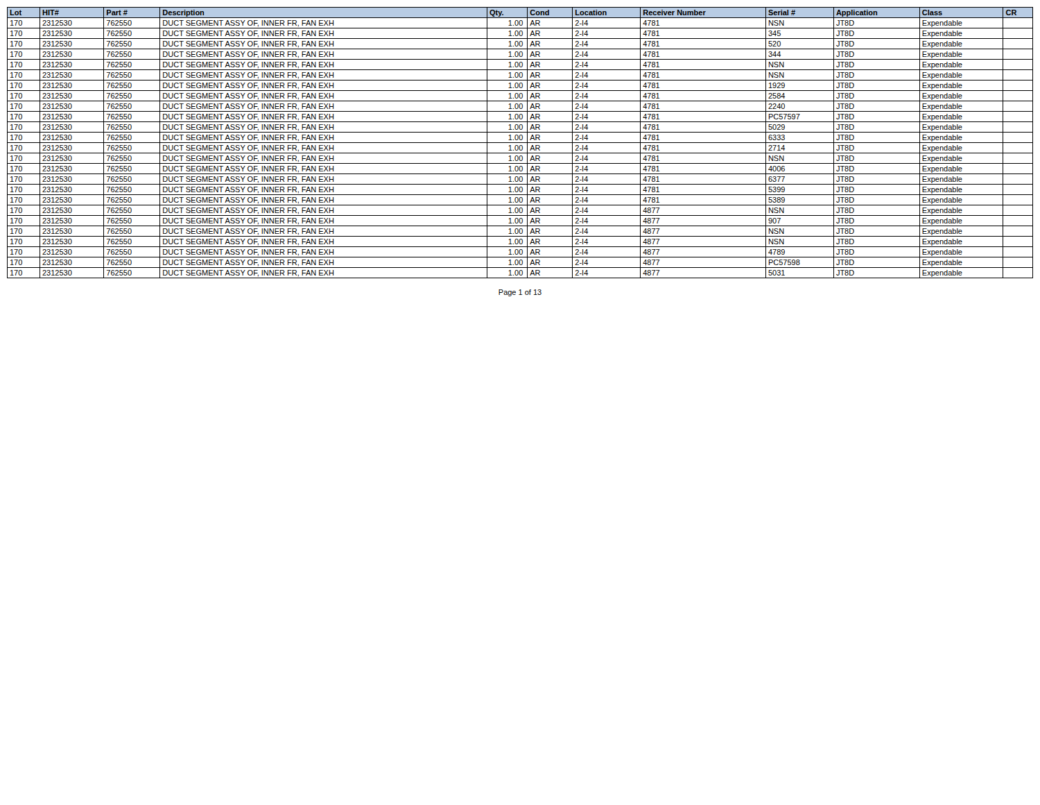| Lot | HIT# | Part # | Description | Qty. | Cond | Location | Receiver Number | Serial # | Application | Class | CR |
| --- | --- | --- | --- | --- | --- | --- | --- | --- | --- | --- | --- |
| 170 | 2312530 | 762550 | DUCT SEGMENT ASSY OF, INNER FR, FAN EXH | 1.00 | AR | 2-I4 | 4781 | NSN | JT8D | Expendable | |
| 170 | 2312530 | 762550 | DUCT SEGMENT ASSY OF, INNER FR, FAN EXH | 1.00 | AR | 2-I4 | 4781 | 345 | JT8D | Expendable | |
| 170 | 2312530 | 762550 | DUCT SEGMENT ASSY OF, INNER FR, FAN EXH | 1.00 | AR | 2-I4 | 4781 | 520 | JT8D | Expendable | |
| 170 | 2312530 | 762550 | DUCT SEGMENT ASSY OF, INNER FR, FAN EXH | 1.00 | AR | 2-I4 | 4781 | 344 | JT8D | Expendable | |
| 170 | 2312530 | 762550 | DUCT SEGMENT ASSY OF, INNER FR, FAN EXH | 1.00 | AR | 2-I4 | 4781 | NSN | JT8D | Expendable | |
| 170 | 2312530 | 762550 | DUCT SEGMENT ASSY OF, INNER FR, FAN EXH | 1.00 | AR | 2-I4 | 4781 | NSN | JT8D | Expendable | |
| 170 | 2312530 | 762550 | DUCT SEGMENT ASSY OF, INNER FR, FAN EXH | 1.00 | AR | 2-I4 | 4781 | 1929 | JT8D | Expendable | |
| 170 | 2312530 | 762550 | DUCT SEGMENT ASSY OF, INNER FR, FAN EXH | 1.00 | AR | 2-I4 | 4781 | 2584 | JT8D | Expendable | |
| 170 | 2312530 | 762550 | DUCT SEGMENT ASSY OF, INNER FR, FAN EXH | 1.00 | AR | 2-I4 | 4781 | 2240 | JT8D | Expendable | |
| 170 | 2312530 | 762550 | DUCT SEGMENT ASSY OF, INNER FR, FAN EXH | 1.00 | AR | 2-I4 | 4781 | PC57597 | JT8D | Expendable | |
| 170 | 2312530 | 762550 | DUCT SEGMENT ASSY OF, INNER FR, FAN EXH | 1.00 | AR | 2-I4 | 4781 | 5029 | JT8D | Expendable | |
| 170 | 2312530 | 762550 | DUCT SEGMENT ASSY OF, INNER FR, FAN EXH | 1.00 | AR | 2-I4 | 4781 | 6333 | JT8D | Expendable | |
| 170 | 2312530 | 762550 | DUCT SEGMENT ASSY OF, INNER FR, FAN EXH | 1.00 | AR | 2-I4 | 4781 | 2714 | JT8D | Expendable | |
| 170 | 2312530 | 762550 | DUCT SEGMENT ASSY OF, INNER FR, FAN EXH | 1.00 | AR | 2-I4 | 4781 | NSN | JT8D | Expendable | |
| 170 | 2312530 | 762550 | DUCT SEGMENT ASSY OF, INNER FR, FAN EXH | 1.00 | AR | 2-I4 | 4781 | 4006 | JT8D | Expendable | |
| 170 | 2312530 | 762550 | DUCT SEGMENT ASSY OF, INNER FR, FAN EXH | 1.00 | AR | 2-I4 | 4781 | 6377 | JT8D | Expendable | |
| 170 | 2312530 | 762550 | DUCT SEGMENT ASSY OF, INNER FR, FAN EXH | 1.00 | AR | 2-I4 | 4781 | 5399 | JT8D | Expendable | |
| 170 | 2312530 | 762550 | DUCT SEGMENT ASSY OF, INNER FR, FAN EXH | 1.00 | AR | 2-I4 | 4781 | 5389 | JT8D | Expendable | |
| 170 | 2312530 | 762550 | DUCT SEGMENT ASSY OF, INNER FR, FAN EXH | 1.00 | AR | 2-I4 | 4877 | NSN | JT8D | Expendable | |
| 170 | 2312530 | 762550 | DUCT SEGMENT ASSY OF, INNER FR, FAN EXH | 1.00 | AR | 2-I4 | 4877 | 907 | JT8D | Expendable | |
| 170 | 2312530 | 762550 | DUCT SEGMENT ASSY OF, INNER FR, FAN EXH | 1.00 | AR | 2-I4 | 4877 | NSN | JT8D | Expendable | |
| 170 | 2312530 | 762550 | DUCT SEGMENT ASSY OF, INNER FR, FAN EXH | 1.00 | AR | 2-I4 | 4877 | NSN | JT8D | Expendable | |
| 170 | 2312530 | 762550 | DUCT SEGMENT ASSY OF, INNER FR, FAN EXH | 1.00 | AR | 2-I4 | 4877 | 4789 | JT8D | Expendable | |
| 170 | 2312530 | 762550 | DUCT SEGMENT ASSY OF, INNER FR, FAN EXH | 1.00 | AR | 2-I4 | 4877 | PC57598 | JT8D | Expendable | |
| 170 | 2312530 | 762550 | DUCT SEGMENT ASSY OF, INNER FR, FAN EXH | 1.00 | AR | 2-I4 | 4877 | 5031 | JT8D | Expendable | |
Page 1 of 13